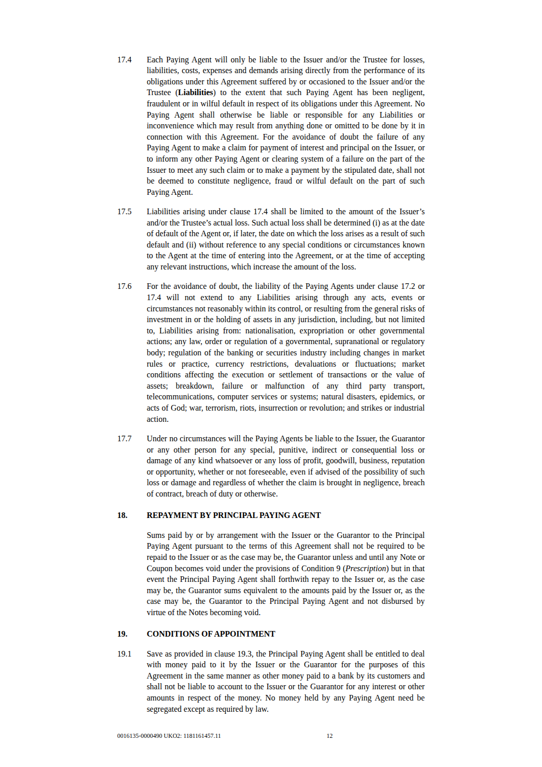17.4
Each Paying Agent will only be liable to the Issuer and/or the Trustee for losses, liabilities, costs, expenses and demands arising directly from the performance of its obligations under this Agreement suffered by or occasioned to the Issuer and/or the Trustee (Liabilities) to the extent that such Paying Agent has been negligent, fraudulent or in wilful default in respect of its obligations under this Agreement. No Paying Agent shall otherwise be liable or responsible for any Liabilities or inconvenience which may result from anything done or omitted to be done by it in connection with this Agreement. For the avoidance of doubt the failure of any Paying Agent to make a claim for payment of interest and principal on the Issuer, or to inform any other Paying Agent or clearing system of a failure on the part of the Issuer to meet any such claim or to make a payment by the stipulated date, shall not be deemed to constitute negligence, fraud or wilful default on the part of such Paying Agent.
17.5
Liabilities arising under clause 17.4 shall be limited to the amount of the Issuer’s and/or the Trustee’s actual loss. Such actual loss shall be determined (i) as at the date of default of the Agent or, if later, the date on which the loss arises as a result of such default and (ii) without reference to any special conditions or circumstances known to the Agent at the time of entering into the Agreement, or at the time of accepting any relevant instructions, which increase the amount of the loss.
17.6
For the avoidance of doubt, the liability of the Paying Agents under clause 17.2 or 17.4 will not extend to any Liabilities arising through any acts, events or circumstances not reasonably within its control, or resulting from the general risks of investment in or the holding of assets in any jurisdiction, including, but not limited to, Liabilities arising from: nationalisation, expropriation or other governmental actions; any law, order or regulation of a governmental, supranational or regulatory body; regulation of the banking or securities industry including changes in market rules or practice, currency restrictions, devaluations or fluctuations; market conditions affecting the execution or settlement of transactions or the value of assets; breakdown, failure or malfunction of any third party transport, telecommunications, computer services or systems; natural disasters, epidemics, or acts of God; war, terrorism, riots, insurrection or revolution; and strikes or industrial action.
17.7
Under no circumstances will the Paying Agents be liable to the Issuer, the Guarantor or any other person for any special, punitive, indirect or consequential loss or damage of any kind whatsoever or any loss of profit, goodwill, business, reputation or opportunity, whether or not foreseeable, even if advised of the possibility of such loss or damage and regardless of whether the claim is brought in negligence, breach of contract, breach of duty or otherwise.
18.
REPAYMENT BY PRINCIPAL PAYING AGENT
Sums paid by or by arrangement with the Issuer or the Guarantor to the Principal Paying Agent pursuant to the terms of this Agreement shall not be required to be repaid to the Issuer or as the case may be, the Guarantor unless and until any Note or Coupon becomes void under the provisions of Condition 9 (Prescription) but in that event the Principal Paying Agent shall forthwith repay to the Issuer or, as the case may be, the Guarantor sums equivalent to the amounts paid by the Issuer or, as the case may be, the Guarantor to the Principal Paying Agent and not disbursed by virtue of the Notes becoming void.
19.
CONDITIONS OF APPOINTMENT
19.1
Save as provided in clause 19.3, the Principal Paying Agent shall be entitled to deal with money paid to it by the Issuer or the Guarantor for the purposes of this Agreement in the same manner as other money paid to a bank by its customers and shall not be liable to account to the Issuer or the Guarantor for any interest or other amounts in respect of the money. No money held by any Paying Agent need be segregated except as required by law.
0016135-0000490 UKO2: 1181161457.11
12